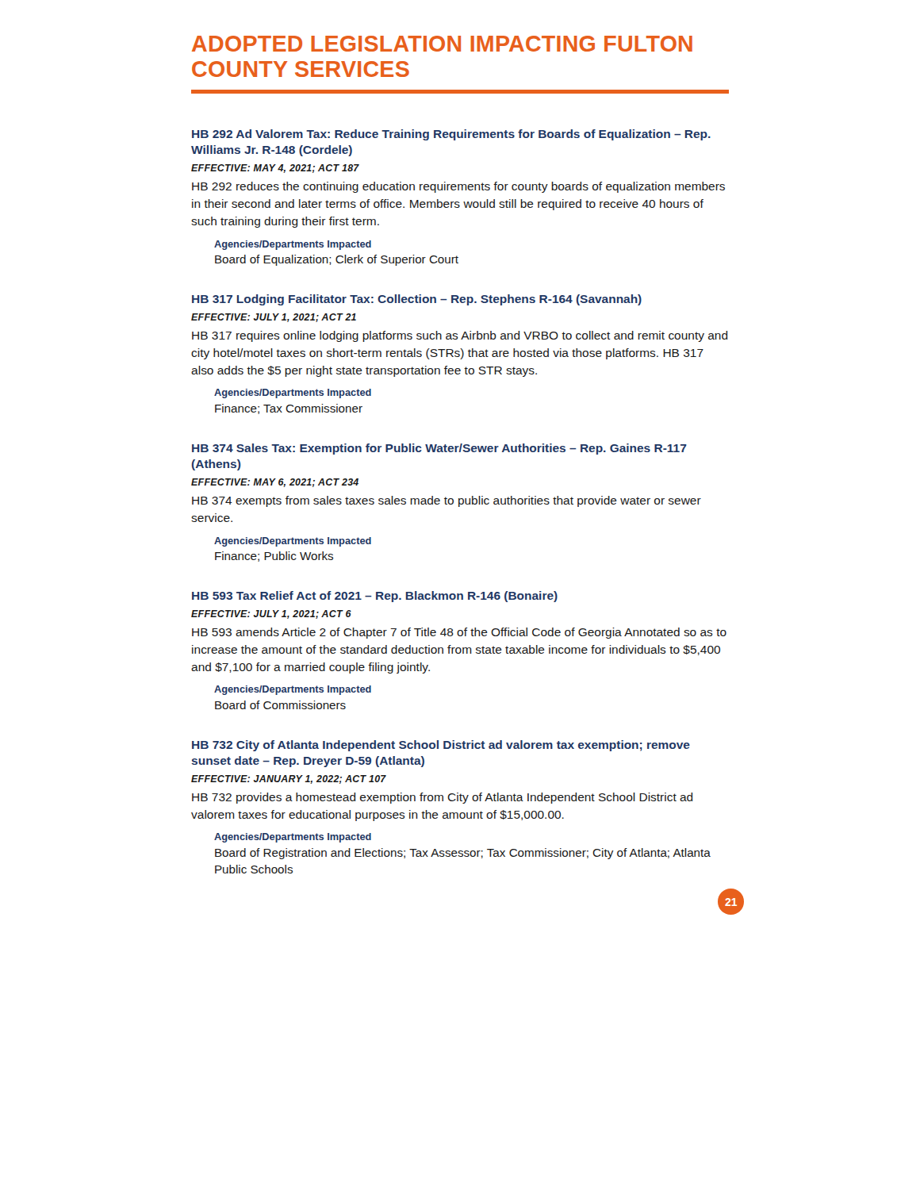Adopted Legislation Impacting Fulton County Services
HB 292 Ad Valorem Tax: Reduce Training Requirements for Boards of Equalization – Rep. Williams Jr. R-148 (Cordele)
Effective: May 4, 2021; Act 187
HB 292 reduces the continuing education requirements for county boards of equalization members in their second and later terms of office. Members would still be required to receive 40 hours of such training during their first term.
Agencies/Departments Impacted
Board of Equalization; Clerk of Superior Court
HB 317 Lodging Facilitator Tax: Collection – Rep. Stephens R-164 (Savannah)
Effective: July 1, 2021; Act 21
HB 317 requires online lodging platforms such as Airbnb and VRBO to collect and remit county and city hotel/motel taxes on short-term rentals (STRs) that are hosted via those platforms. HB 317 also adds the $5 per night state transportation fee to STR stays.
Agencies/Departments Impacted
Finance; Tax Commissioner
HB 374 Sales Tax: Exemption for Public Water/Sewer Authorities – Rep. Gaines R-117 (Athens)
Effective: May 6, 2021; Act 234
HB 374 exempts from sales taxes sales made to public authorities that provide water or sewer service.
Agencies/Departments Impacted
Finance; Public Works
HB 593 Tax Relief Act of 2021 – Rep. Blackmon R-146 (Bonaire)
Effective: July 1, 2021; Act 6
HB 593 amends Article 2 of Chapter 7 of Title 48 of the Official Code of Georgia Annotated so as to increase the amount of the standard deduction from state taxable income for individuals to $5,400 and $7,100 for a married couple filing jointly.
Agencies/Departments Impacted
Board of Commissioners
HB 732 City of Atlanta Independent School District ad valorem tax exemption; remove sunset date – Rep. Dreyer D-59 (Atlanta)
Effective: January 1, 2022; Act 107
HB 732 provides a homestead exemption from City of Atlanta Independent School District ad valorem taxes for educational purposes in the amount of $15,000.00.
Agencies/Departments Impacted
Board of Registration and Elections; Tax Assessor; Tax Commissioner; City of Atlanta; Atlanta Public Schools
21